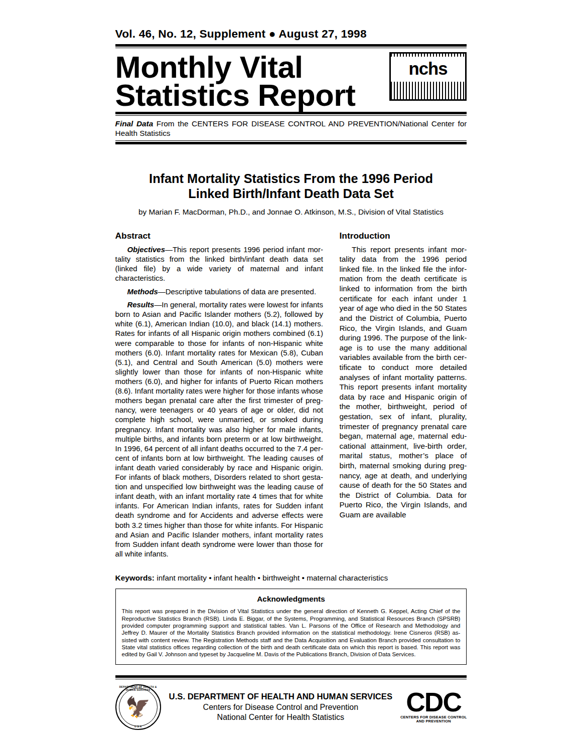Vol. 46, No. 12, Supplement ● August 27, 1998
nchs
Monthly Vital Statistics Report
Final Data From the CENTERS FOR DISEASE CONTROL AND PREVENTION/National Center for Health Statistics
Infant Mortality Statistics From the 1996 Period
Linked Birth/Infant Death Data Set
by Marian F. MacDorman, Ph.D., and Jonnae O. Atkinson, M.S., Division of Vital Statistics
Abstract
Objectives—This report presents 1996 period infant mortality statistics from the linked birth/infant death data set (linked file) by a wide variety of maternal and infant characteristics.
Methods—Descriptive tabulations of data are presented.
Results—In general, mortality rates were lowest for infants born to Asian and Pacific Islander mothers (5.2), followed by white (6.1), American Indian (10.0), and black (14.1) mothers. Rates for infants of all Hispanic origin mothers combined (6.1) were comparable to those for infants of non-Hispanic white mothers (6.0). Infant mortality rates for Mexican (5.8), Cuban (5.1), and Central and South American (5.0) mothers were slightly lower than those for infants of non-Hispanic white mothers (6.0), and higher for infants of Puerto Rican mothers (8.6). Infant mortality rates were higher for those infants whose mothers began prenatal care after the first trimester of pregnancy, were teenagers or 40 years of age or older, did not complete high school, were unmarried, or smoked during pregnancy. Infant mortality was also higher for male infants, multiple births, and infants born preterm or at low birthweight. In 1996, 64 percent of all infant deaths occurred to the 7.4 percent of infants born at low birthweight. The leading causes of infant death varied considerably by race and Hispanic origin. For infants of black mothers, Disorders related to short gestation and unspecified low birthweight was the leading cause of infant death, with an infant mortality rate 4 times that for white infants. For American Indian infants, rates for Sudden infant death syndrome and for Accidents and adverse effects were both 3.2 times higher than those for white infants. For Hispanic and Asian and Pacific Islander mothers, infant mortality rates from Sudden infant death syndrome were lower than those for all white infants.
Introduction
This report presents infant mortality data from the 1996 period linked file. In the linked file the information from the death certificate is linked to information from the birth certificate for each infant under 1 year of age who died in the 50 States and the District of Columbia, Puerto Rico, the Virgin Islands, and Guam during 1996. The purpose of the linkage is to use the many additional variables available from the birth certificate to conduct more detailed analyses of infant mortality patterns. This report presents infant mortality data by race and Hispanic origin of the mother, birthweight, period of gestation, sex of infant, plurality, trimester of pregnancy prenatal care began, maternal age, maternal educational attainment, live-birth order, marital status, mother’s place of birth, maternal smoking during pregnancy, age at death, and underlying cause of death for the 50 States and the District of Columbia. Data for Puerto Rico, the Virgin Islands, and Guam are available
Keywords: infant mortality • infant health • birthweight • maternal characteristics
Acknowledgments
This report was prepared in the Division of Vital Statistics under the general direction of Kenneth G. Keppel, Acting Chief of the Reproductive Statistics Branch (RSB). Linda E. Biggar, of the Systems, Programming, and Statistical Resources Branch (SPSRB) provided computer programming support and statistical tables. Van L. Parsons of the Office of Research and Methodology and Jeffrey D. Maurer of the Mortality Statistics Branch provided information on the statistical methodology. Irene Cisneros (RSB) assisted with content review. The Registration Methods staff and the Data Acquisition and Evaluation Branch provided consultation to State vital statistics offices regarding collection of the birth and death certificate data on which this report is based. This report was edited by Gail V. Johnson and typeset by Jacqueline M. Davis of the Publications Branch, Division of Data Services.
DEPARTMENT OF HEALTH & HUMAN SERVICES
🦅
U S A
U.S. DEPARTMENT OF HEALTH AND HUMAN SERVICES
Centers for Disease Control and Prevention
National Center for Health Statistics
CDC
CENTERS FOR DISEASE CONTROL
AND PREVENTION